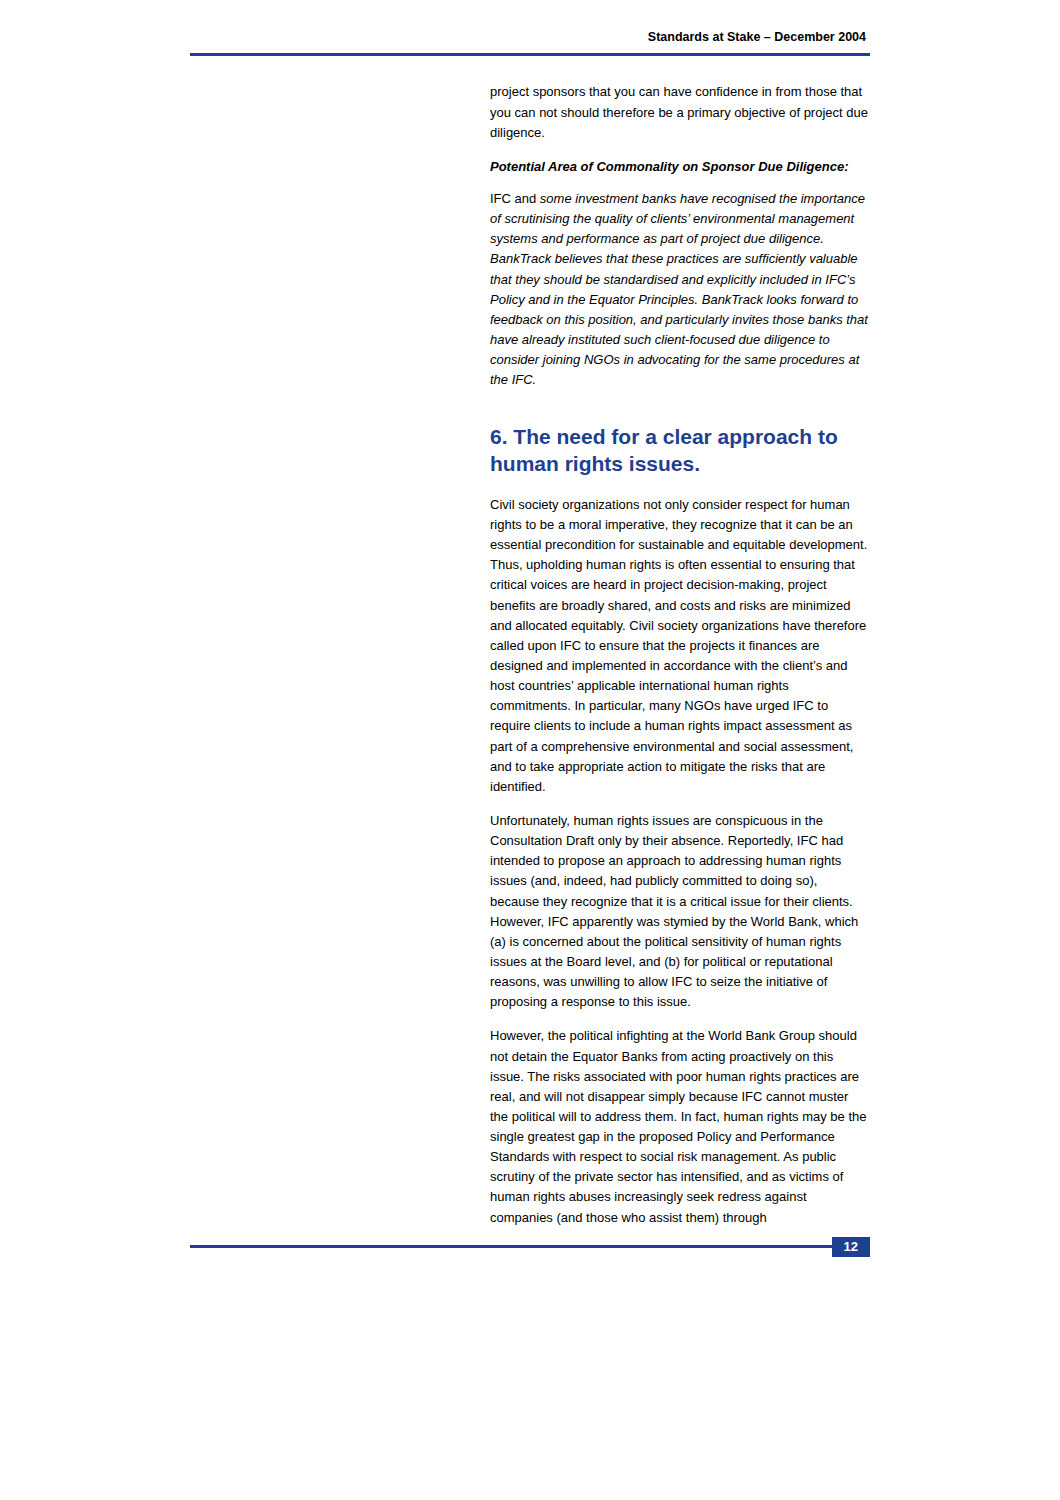Standards at Stake – December 2004
project sponsors that you can have confidence in from those that you can not should therefore be a primary objective of project due diligence.
Potential Area of Commonality on Sponsor Due Diligence:
IFC and some investment banks have recognised the importance of scrutinising the quality of clients’ environmental management systems and performance as part of project due diligence. BankTrack believes that these practices are sufficiently valuable that they should be standardised and explicitly included in IFC’s Policy and in the Equator Principles. BankTrack looks forward to feedback on this position, and particularly invites those banks that have already instituted such client-focused due diligence to consider joining NGOs in advocating for the same procedures at the IFC.
6. The need for a clear approach to human rights issues.
Civil society organizations not only consider respect for human rights to be a moral imperative, they recognize that it can be an essential precondition for sustainable and equitable development. Thus, upholding human rights is often essential to ensuring that critical voices are heard in project decision-making, project benefits are broadly shared, and costs and risks are minimized and allocated equitably. Civil society organizations have therefore called upon IFC to ensure that the projects it finances are designed and implemented in accordance with the client’s and host countries’ applicable international human rights commitments. In particular, many NGOs have urged IFC to require clients to include a human rights impact assessment as part of a comprehensive environmental and social assessment, and to take appropriate action to mitigate the risks that are identified.
Unfortunately, human rights issues are conspicuous in the Consultation Draft only by their absence. Reportedly, IFC had intended to propose an approach to addressing human rights issues (and, indeed, had publicly committed to doing so), because they recognize that it is a critical issue for their clients. However, IFC apparently was stymied by the World Bank, which (a) is concerned about the political sensitivity of human rights issues at the Board level, and (b) for political or reputational reasons, was unwilling to allow IFC to seize the initiative of proposing a response to this issue.
However, the political infighting at the World Bank Group should not detain the Equator Banks from acting proactively on this issue. The risks associated with poor human rights practices are real, and will not disappear simply because IFC cannot muster the political will to address them. In fact, human rights may be the single greatest gap in the proposed Policy and Performance Standards with respect to social risk management. As public scrutiny of the private sector has intensified, and as victims of human rights abuses increasingly seek redress against companies (and those who assist them) through
12